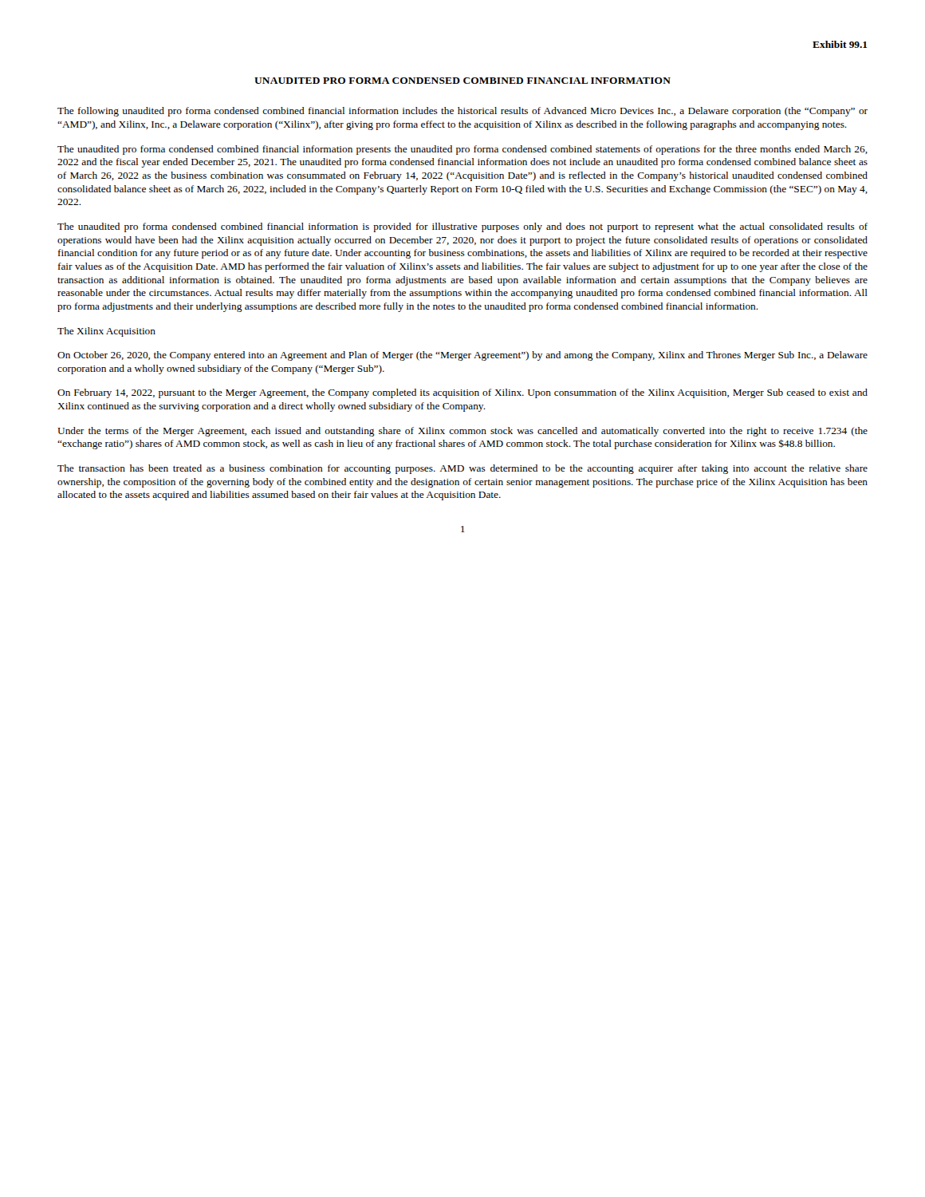Exhibit 99.1
Unaudited Pro Forma Condensed Combined Financial Information
The following unaudited pro forma condensed combined financial information includes the historical results of Advanced Micro Devices Inc., a Delaware corporation (the “Company” or “AMD”), and Xilinx, Inc., a Delaware corporation (“Xilinx”), after giving pro forma effect to the acquisition of Xilinx as described in the following paragraphs and accompanying notes.
The unaudited pro forma condensed combined financial information presents the unaudited pro forma condensed combined statements of operations for the three months ended March 26, 2022 and the fiscal year ended December 25, 2021. The unaudited pro forma condensed financial information does not include an unaudited pro forma condensed combined balance sheet as of March 26, 2022 as the business combination was consummated on February 14, 2022 (“Acquisition Date”) and is reflected in the Company’s historical unaudited condensed combined consolidated balance sheet as of March 26, 2022, included in the Company’s Quarterly Report on Form 10-Q filed with the U.S. Securities and Exchange Commission (the “SEC”) on May 4, 2022.
The unaudited pro forma condensed combined financial information is provided for illustrative purposes only and does not purport to represent what the actual consolidated results of operations would have been had the Xilinx acquisition actually occurred on December 27, 2020, nor does it purport to project the future consolidated results of operations or consolidated financial condition for any future period or as of any future date. Under accounting for business combinations, the assets and liabilities of Xilinx are required to be recorded at their respective fair values as of the Acquisition Date. AMD has performed the fair valuation of Xilinx’s assets and liabilities. The fair values are subject to adjustment for up to one year after the close of the transaction as additional information is obtained. The unaudited pro forma adjustments are based upon available information and certain assumptions that the Company believes are reasonable under the circumstances. Actual results may differ materially from the assumptions within the accompanying unaudited pro forma condensed combined financial information. All pro forma adjustments and their underlying assumptions are described more fully in the notes to the unaudited pro forma condensed combined financial information.
The Xilinx Acquisition
On October 26, 2020, the Company entered into an Agreement and Plan of Merger (the “Merger Agreement”) by and among the Company, Xilinx and Thrones Merger Sub Inc., a Delaware corporation and a wholly owned subsidiary of the Company (“Merger Sub”).
On February 14, 2022, pursuant to the Merger Agreement, the Company completed its acquisition of Xilinx. Upon consummation of the Xilinx Acquisition, Merger Sub ceased to exist and Xilinx continued as the surviving corporation and a direct wholly owned subsidiary of the Company.
Under the terms of the Merger Agreement, each issued and outstanding share of Xilinx common stock was cancelled and automatically converted into the right to receive 1.7234 (the “exchange ratio”) shares of AMD common stock, as well as cash in lieu of any fractional shares of AMD common stock. The total purchase consideration for Xilinx was $48.8 billion.
The transaction has been treated as a business combination for accounting purposes. AMD was determined to be the accounting acquirer after taking into account the relative share ownership, the composition of the governing body of the combined entity and the designation of certain senior management positions. The purchase price of the Xilinx Acquisition has been allocated to the assets acquired and liabilities assumed based on their fair values at the Acquisition Date.
1